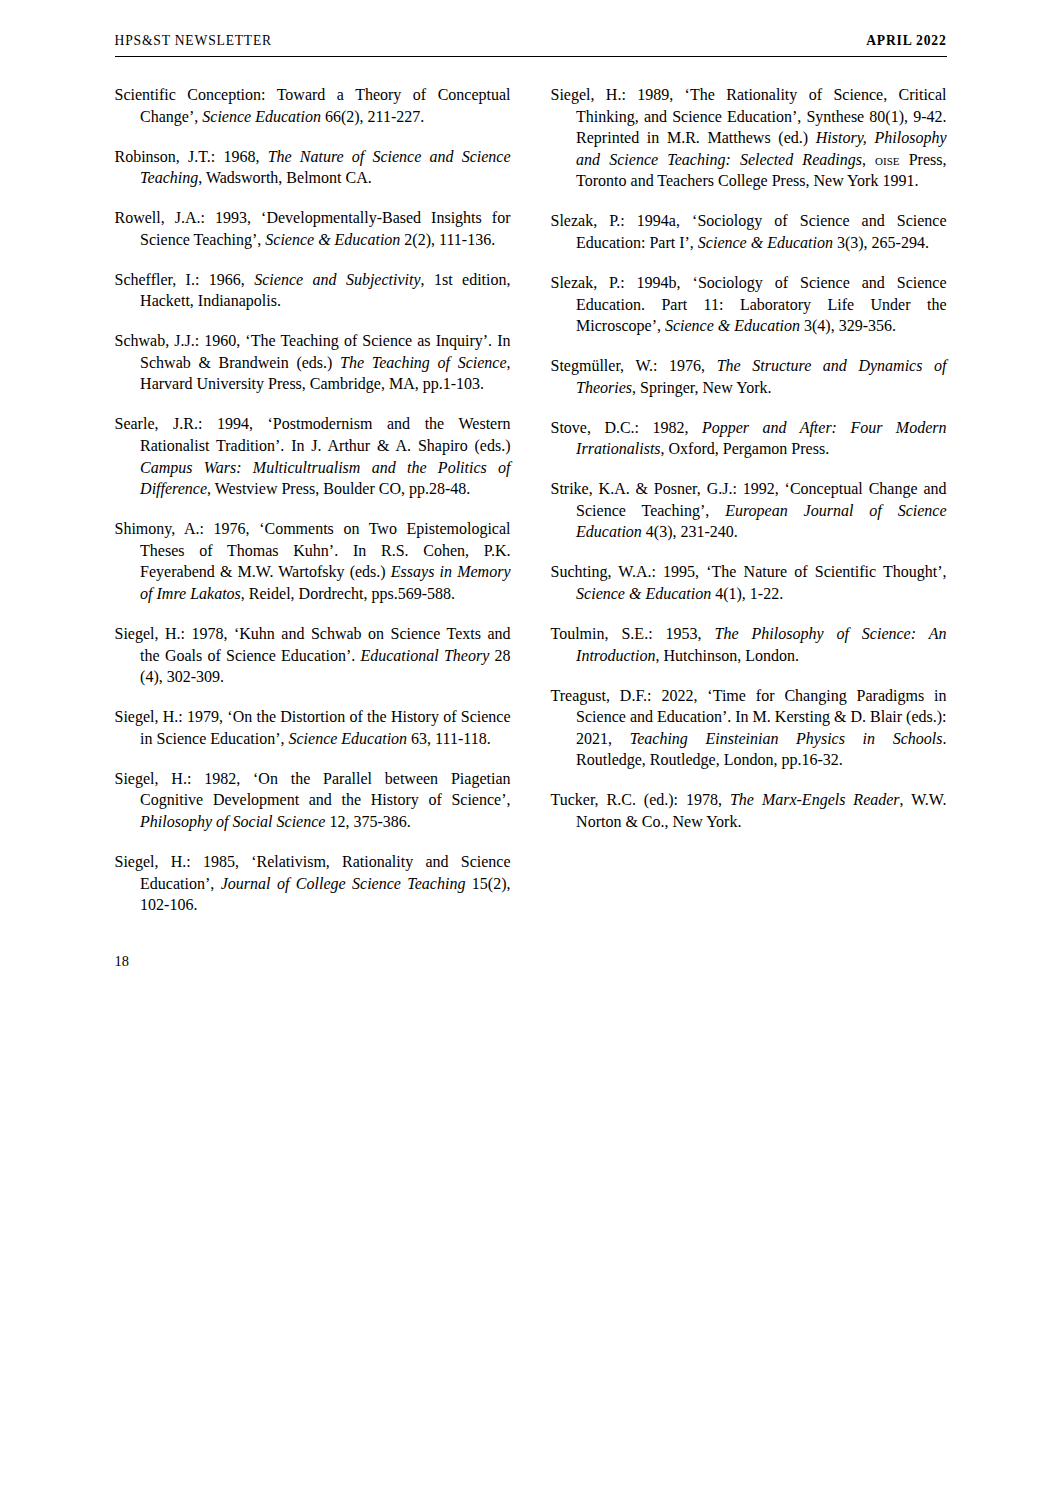HPS&ST Newsletter April 2022
Scientific Conception: Toward a Theory of Conceptual Change’, Science Education 66(2), 211-227.
Robinson, J.T.: 1968, The Nature of Science and Science Teaching, Wadsworth, Belmont CA.
Rowell, J.A.: 1993, ‘Developmentally-Based Insights for Science Teaching’, Science & Education 2(2), 111-136.
Scheffler, I.: 1966, Science and Subjectivity, 1st edition, Hackett, Indianapolis.
Schwab, J.J.: 1960, ‘The Teaching of Science as Inquiry’. In Schwab & Brandwein (eds.) The Teaching of Science, Harvard University Press, Cambridge, MA, pp.1-103.
Searle, J.R.: 1994, ‘Postmodernism and the Western Rationalist Tradition’. In J. Arthur & A. Shapiro (eds.) Campus Wars: Multicultrualism and the Politics of Difference, Westview Press, Boulder CO, pp.28-48.
Shimony, A.: 1976, ‘Comments on Two Epistemological Theses of Thomas Kuhn’. In R.S. Cohen, P.K. Feyerabend & M.W. Wartofsky (eds.) Essays in Memory of Imre Lakatos, Reidel, Dordrecht, pps.569-588.
Siegel, H.: 1978, ‘Kuhn and Schwab on Science Texts and the Goals of Science Education’. Educational Theory 28 (4), 302-309.
Siegel, H.: 1979, ‘On the Distortion of the History of Science in Science Education’, Science Education 63, 111-118.
Siegel, H.: 1982, ‘On the Parallel between Piagetian Cognitive Development and the History of Science’, Philosophy of Social Science 12, 375-386.
Siegel, H.: 1985, ‘Relativism, Rationality and Science Education’, Journal of College Science Teaching 15(2), 102-106.
Siegel, H.: 1989, ‘The Rationality of Science, Critical Thinking, and Science Education’, Synthese 80(1), 9-42. Reprinted in M.R. Matthews (ed.) History, Philosophy and Science Teaching: Selected Readings, oise Press, Toronto and Teachers College Press, New York 1991.
Slezak, P.: 1994a, ‘Sociology of Science and Science Education: Part I’, Science & Education 3(3), 265-294.
Slezak, P.: 1994b, ‘Sociology of Science and Science Education. Part 11: Laboratory Life Under the Microscope’, Science & Education 3(4), 329-356.
Stegmüller, W.: 1976, The Structure and Dynamics of Theories, Springer, New York.
Stove, D.C.: 1982, Popper and After: Four Modern Irrationalists, Oxford, Pergamon Press.
Strike, K.A. & Posner, G.J.: 1992, ‘Conceptual Change and Science Teaching’, European Journal of Science Education 4(3), 231-240.
Suchting, W.A.: 1995, ‘The Nature of Scientific Thought’, Science & Education 4(1), 1-22.
Toulmin, S.E.: 1953, The Philosophy of Science: An Introduction, Hutchinson, London.
Treagust, D.F.: 2022, ‘Time for Changing Paradigms in Science and Education’. In M. Kersting & D. Blair (eds.): 2021, Teaching Einsteinian Physics in Schools. Routledge, Routledge, London, pp.16-32.
Tucker, R.C. (ed.): 1978, The Marx-Engels Reader, W.W. Norton & Co., New York.
18